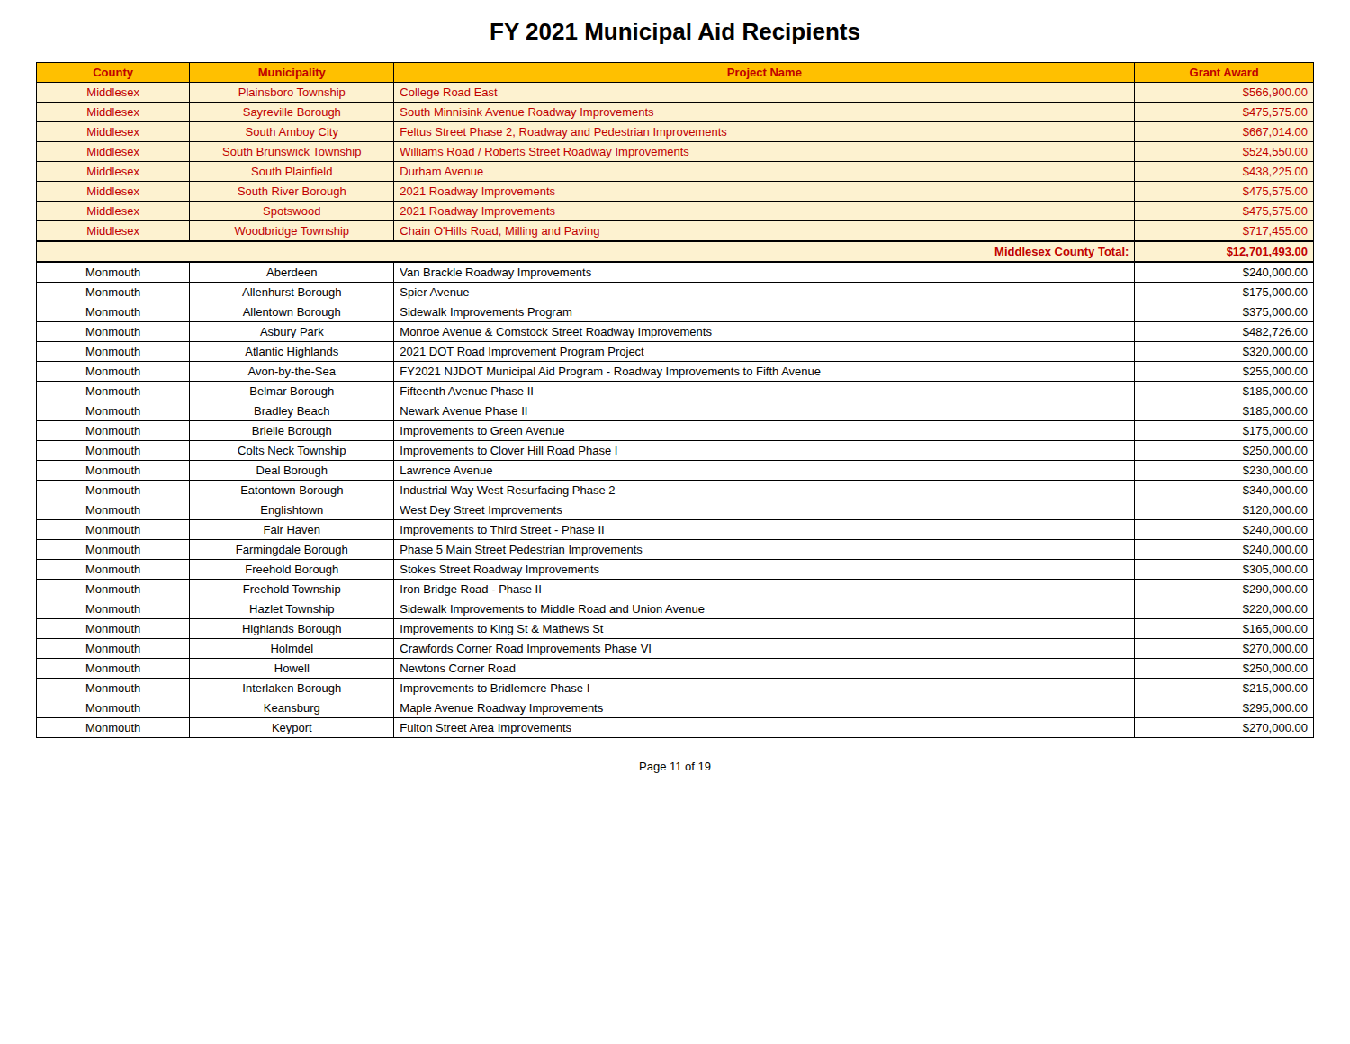FY 2021 Municipal Aid Recipients
| County | Municipality | Project Name | Grant Award |
| --- | --- | --- | --- |
| Middlesex | Plainsboro Township | College Road East | $566,900.00 |
| Middlesex | Sayreville Borough | South Minnisink Avenue Roadway Improvements | $475,575.00 |
| Middlesex | South Amboy City | Feltus Street Phase 2, Roadway and Pedestrian Improvements | $667,014.00 |
| Middlesex | South Brunswick Township | Williams Road / Roberts Street Roadway Improvements | $524,550.00 |
| Middlesex | South Plainfield | Durham Avenue | $438,225.00 |
| Middlesex | South River Borough | 2021 Roadway Improvements | $475,575.00 |
| Middlesex | Spotswood | 2021 Roadway Improvements | $475,575.00 |
| Middlesex | Woodbridge Township | Chain O'Hills Road, Milling and Paving | $717,455.00 |
| Middlesex County Total: | $12,701,493.00 |
| Monmouth | Aberdeen | Van Brackle Roadway Improvements | $240,000.00 |
| Monmouth | Allenhurst Borough | Spier Avenue | $175,000.00 |
| Monmouth | Allentown Borough | Sidewalk Improvements Program | $375,000.00 |
| Monmouth | Asbury Park | Monroe Avenue & Comstock Street Roadway Improvements | $482,726.00 |
| Monmouth | Atlantic Highlands | 2021 DOT Road Improvement Program Project | $320,000.00 |
| Monmouth | Avon-by-the-Sea | FY2021 NJDOT Municipal Aid Program - Roadway Improvements to Fifth Avenue | $255,000.00 |
| Monmouth | Belmar Borough | Fifteenth Avenue Phase II | $185,000.00 |
| Monmouth | Bradley Beach | Newark Avenue Phase II | $185,000.00 |
| Monmouth | Brielle Borough | Improvements to Green Avenue | $175,000.00 |
| Monmouth | Colts Neck Township | Improvements to Clover Hill Road Phase I | $250,000.00 |
| Monmouth | Deal Borough | Lawrence Avenue | $230,000.00 |
| Monmouth | Eatontown Borough | Industrial Way West Resurfacing Phase 2 | $340,000.00 |
| Monmouth | Englishtown | West Dey Street Improvements | $120,000.00 |
| Monmouth | Fair Haven | Improvements to Third Street - Phase II | $240,000.00 |
| Monmouth | Farmingdale Borough | Phase 5 Main Street Pedestrian Improvements | $240,000.00 |
| Monmouth | Freehold Borough | Stokes Street Roadway Improvements | $305,000.00 |
| Monmouth | Freehold Township | Iron Bridge Road - Phase II | $290,000.00 |
| Monmouth | Hazlet Township | Sidewalk Improvements to Middle Road and Union Avenue | $220,000.00 |
| Monmouth | Highlands Borough | Improvements to King St & Mathews St | $165,000.00 |
| Monmouth | Holmdel | Crawfords Corner Road Improvements Phase VI | $270,000.00 |
| Monmouth | Howell | Newtons Corner Road | $250,000.00 |
| Monmouth | Interlaken Borough | Improvements to Bridlemere Phase I | $215,000.00 |
| Monmouth | Keansburg | Maple Avenue Roadway Improvements | $295,000.00 |
| Monmouth | Keyport | Fulton Street Area Improvements | $270,000.00 |
Page 11 of 19